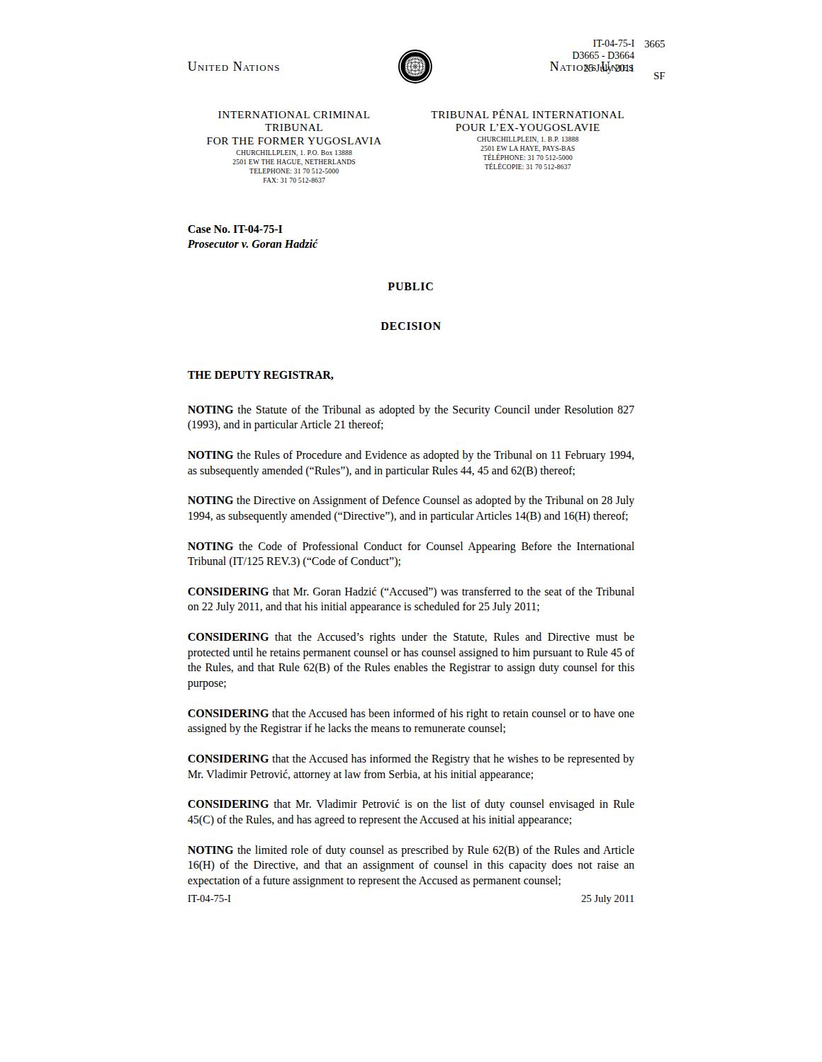3665 IT-04-75-I D3665 - D3664 25 July 2011 SF
United Nations
Nations Unies
INTERNATIONAL CRIMINAL TRIBUNAL
FOR THE FORMER YUGOSLAVIA
CHURCHILLPLEIN, 1. P.O. Box 13888
2501 EW THE HAGUE, NETHERLANDS
TELEPHONE: 31 70 512-5000
FAX: 31 70 512-8637
TRIBUNAL PÉNAL INTERNATIONAL
POUR L’EX-YOUGOSLAVIE
CHURCHILLPLEIN, 1. B.P. 13888
2501 EW LA HAYE, PAYS-BAS
TÉLÉPHONE: 31 70 512-5000
TÉLÉCOPIE: 31 70 512-8637
Case No. IT-04-75-I
Prosecutor v. Goran Hadzić
PUBLIC
DECISION
THE DEPUTY REGISTRAR,
NOTING the Statute of the Tribunal as adopted by the Security Council under Resolution 827 (1993), and in particular Article 21 thereof;
NOTING the Rules of Procedure and Evidence as adopted by the Tribunal on 11 February 1994, as subsequently amended (“Rules”), and in particular Rules 44, 45 and 62(B) thereof;
NOTING the Directive on Assignment of Defence Counsel as adopted by the Tribunal on 28 July 1994, as subsequently amended (“Directive”), and in particular Articles 14(B) and 16(H) thereof;
NOTING the Code of Professional Conduct for Counsel Appearing Before the International Tribunal (IT/125 REV.3) (“Code of Conduct”);
CONSIDERING that Mr. Goran Hadzić (“Accused”) was transferred to the seat of the Tribunal on 22 July 2011, and that his initial appearance is scheduled for 25 July 2011;
CONSIDERING that the Accused’s rights under the Statute, Rules and Directive must be protected until he retains permanent counsel or has counsel assigned to him pursuant to Rule 45 of the Rules, and that Rule 62(B) of the Rules enables the Registrar to assign duty counsel for this purpose;
CONSIDERING that the Accused has been informed of his right to retain counsel or to have one assigned by the Registrar if he lacks the means to remunerate counsel;
CONSIDERING that the Accused has informed the Registry that he wishes to be represented by Mr. Vladimir Petrović, attorney at law from Serbia, at his initial appearance;
CONSIDERING that Mr. Vladimir Petrović is on the list of duty counsel envisaged in Rule 45(C) of the Rules, and has agreed to represent the Accused at his initial appearance;
NOTING the limited role of duty counsel as prescribed by Rule 62(B) of the Rules and Article 16(H) of the Directive, and that an assignment of counsel in this capacity does not raise an expectation of a future assignment to represent the Accused as permanent counsel;
IT-04-75-I 25 July 2011